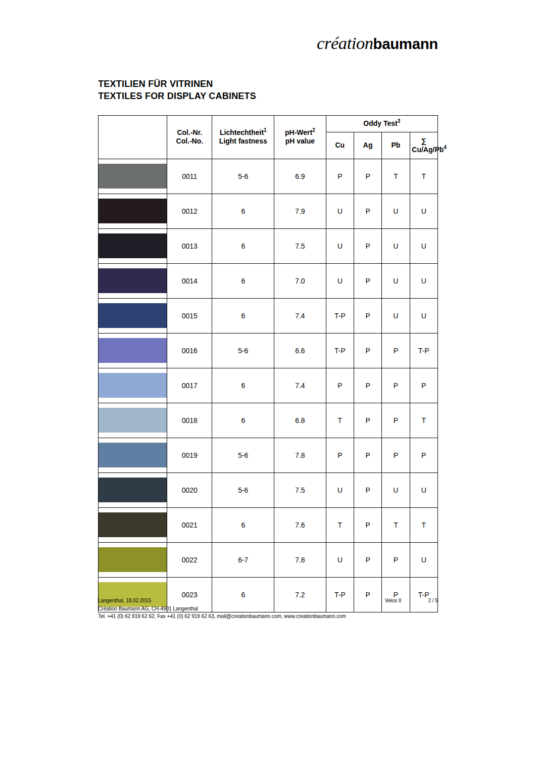création baumann
TEXTILIEN FÜR VITRINEN
TEXTILES FOR DISPLAY CABINETS
| | Col.-Nr. Col.-No. | Lichtechtheit 1 Light fastness | pH-Wert 2 pH value | Oddy Test 3 |
| --- | --- | --- | --- | --- |
| Cu | Ag | Pb | ∑ Cu/Ag/Pb 4 |
| | 0011 | 5-6 | 6.9 | P | P | T | T |
| | 0012 | 6 | 7.9 | U | P | U | U |
| | 0013 | 6 | 7.5 | U | P | U | U |
| | 0014 | 6 | 7.0 | U | P | U | U |
| | 0015 | 6 | 7.4 | T-P | P | U | U |
| | 0016 | 5-6 | 6.6 | T-P | P | P | T-P |
| | 0017 | 6 | 7.4 | P | P | P | P |
| | 0018 | 6 | 6.8 | T | P | P | T |
| | 0019 | 5-6 | 7.8 | P | P | P | P |
| | 0020 | 5-6 | 7.5 | U | P | U | U |
| | 0021 | 6 | 7.6 | T | P | T | T |
| | 0022 | 6-7 | 7.8 | U | P | P | U |
| | 0023 | 6 | 7.2 | T-P | P | P | T-P |
Langenthal, 18.02.2015 Velos II2 / 5
Création Baumann AG, CH-4901 Langenthal
Tel. +41 (0) 62 919 62 62, Fax +41 (0) 62 919 62 63, mail@creationbaumann.com, www.creationbaumann.com